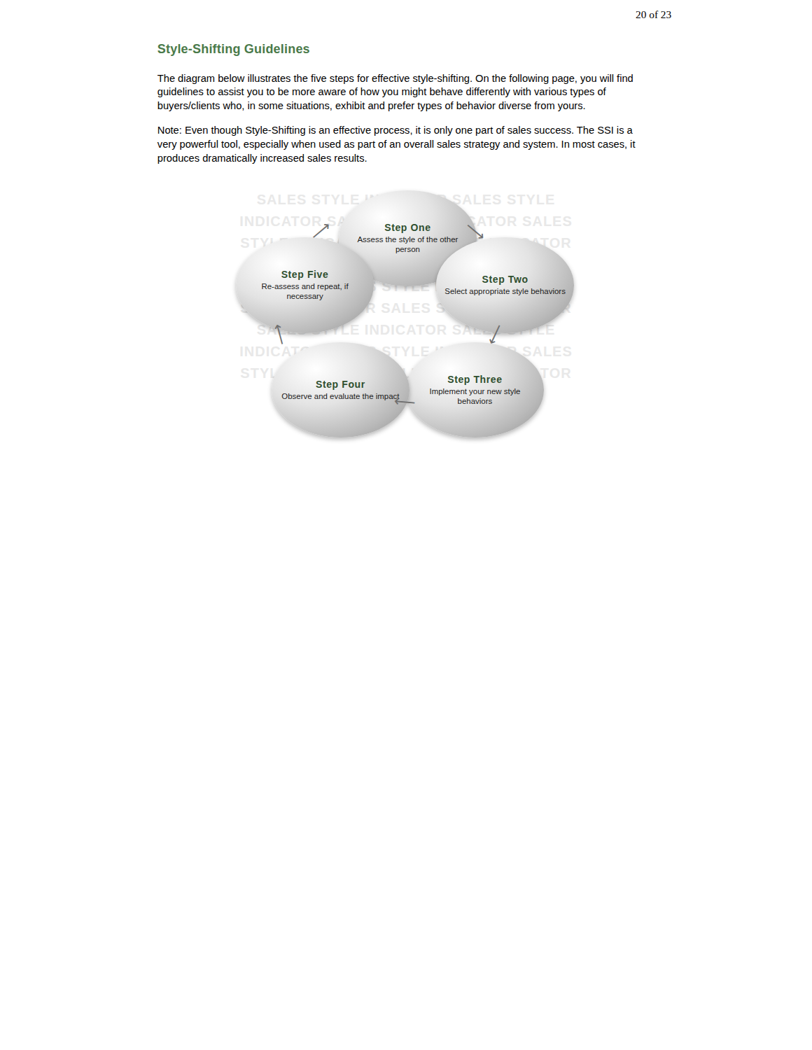20 of 23
Style-Shifting Guidelines
The diagram below illustrates the five steps for effective style-shifting. On the following page, you will find guidelines to assist you to be more aware of how you might behave differently with various types of buyers/clients who, in some situations, exhibit and prefer types of behavior diverse from yours.
Note: Even though Style-Shifting is an effective process, it is only one part of sales success. The SSI is a very powerful tool, especially when used as part of an overall sales strategy and system. In most cases, it produces dramatically increased sales results.
SALES STYLE INDICATOR SALES STYLE INDICATOR SALES STYLE INDICATOR SALES STYLE INDICATOR SALES STYLE INDICATOR SALES STYLE INDICATOR SALES STYLE INDICATOR SALES STYLE INDICATOR SALES STYLE INDICATOR SALES STYLE INDICATOR SALES STYLE INDICATOR SALES STYLE INDICATOR SALES STYLE INDICATOR SALES STYLE INDICATOR SALES STYLE INDICATOR SALES STYLE INDICATOR
Step One
Assess the style of the other person
Step Two
Select appropriate style behaviors
Step Three
Implement your new style behaviors
Step Four
Observe and evaluate the impact
Step Five
Re-assess and repeat, if necessary
⟶
⟶
⟶
⟶
⟶